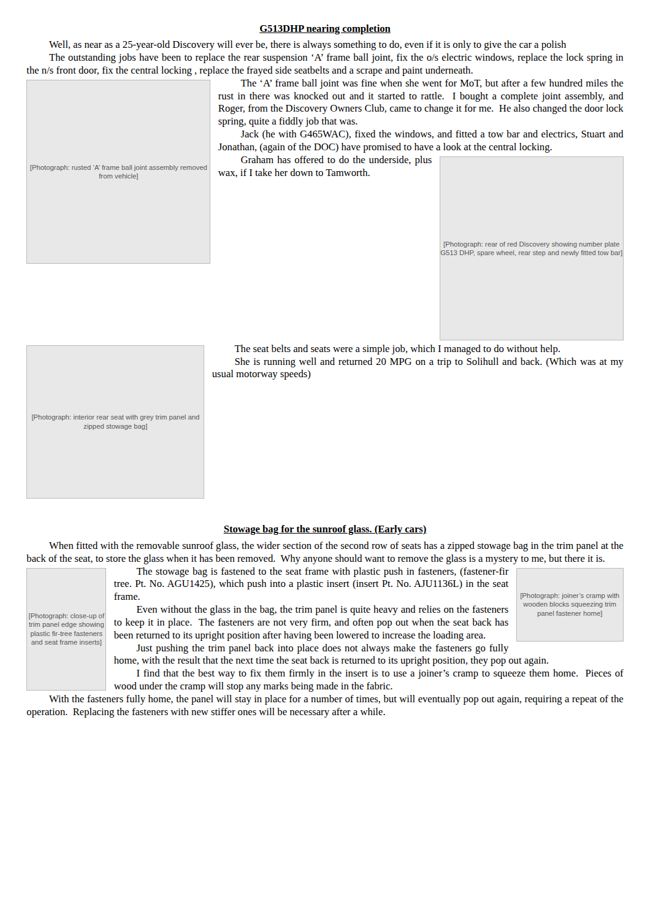G513DHP nearing completion
Well, as near as a 25-year-old Discovery will ever be, there is always something to do, even if it is only to give the car a polish
The outstanding jobs have been to replace the rear suspension ‘A’ frame ball joint, fix the o/s electric windows, replace the lock spring in the n/s front door, fix the central locking , replace the frayed side seatbelts and a scrape and paint underneath.
[Photograph: rusted ‘A’ frame ball joint assembly removed from vehicle]
The ‘A’ frame ball joint was fine when she went for MoT, but after a few hundred miles the rust in there was knocked out and it started to rattle. I bought a complete joint assembly, and Roger, from the Discovery Owners Club, came to change it for me. He also changed the door lock spring, quite a fiddly job that was.
Jack (he with G465WAC), fixed the windows, and fitted a tow bar and electrics, Stuart and Jonathan, (again of the DOC) have promised to have a look at the central locking.
[Photograph: rear of red Discovery showing number plate G513 DHP, spare wheel, rear step and newly fitted tow bar]
Graham has offered to do the underside, plus wax, if I take her down to Tamworth.
[Photograph: interior rear seat with grey trim panel and zipped stowage bag]
The seat belts and seats were a simple job, which I managed to do without help.
She is running well and returned 20 MPG on a trip to Solihull and back. (Which was at my usual motorway speeds)
Stowage bag for the sunroof glass. (Early cars)
When fitted with the removable sunroof glass, the wider section of the second row of seats has a zipped stowage bag in the trim panel at the back of the seat, to store the glass when it has been removed. Why anyone should want to remove the glass is a mystery to me, but there it is.
[Photograph: close-up of trim panel edge showing plastic fir-tree fasteners and seat frame inserts]
[Photograph: joiner’s cramp with wooden blocks squeezing trim panel fastener home]
The stowage bag is fastened to the seat frame with plastic push in fasteners, (fastener-fir tree. Pt. No. AGU1425), which push into a plastic insert (insert Pt. No. AJU1136L) in the seat frame.
Even without the glass in the bag, the trim panel is quite heavy and relies on the fasteners to keep it in place. The fasteners are not very firm, and often pop out when the seat back has been returned to its upright position after having been lowered to increase the loading area.
Just pushing the trim panel back into place does not always make the fasteners go fully home, with the result that the next time the seat back is returned to its upright position, they pop out again.
I find that the best way to fix them firmly in the insert is to use a joiner’s cramp to squeeze them home. Pieces of wood under the cramp will stop any marks being made in the fabric.
With the fasteners fully home, the panel will stay in place for a number of times, but will eventually pop out again, requiring a repeat of the operation. Replacing the fasteners with new stiffer ones will be necessary after a while.